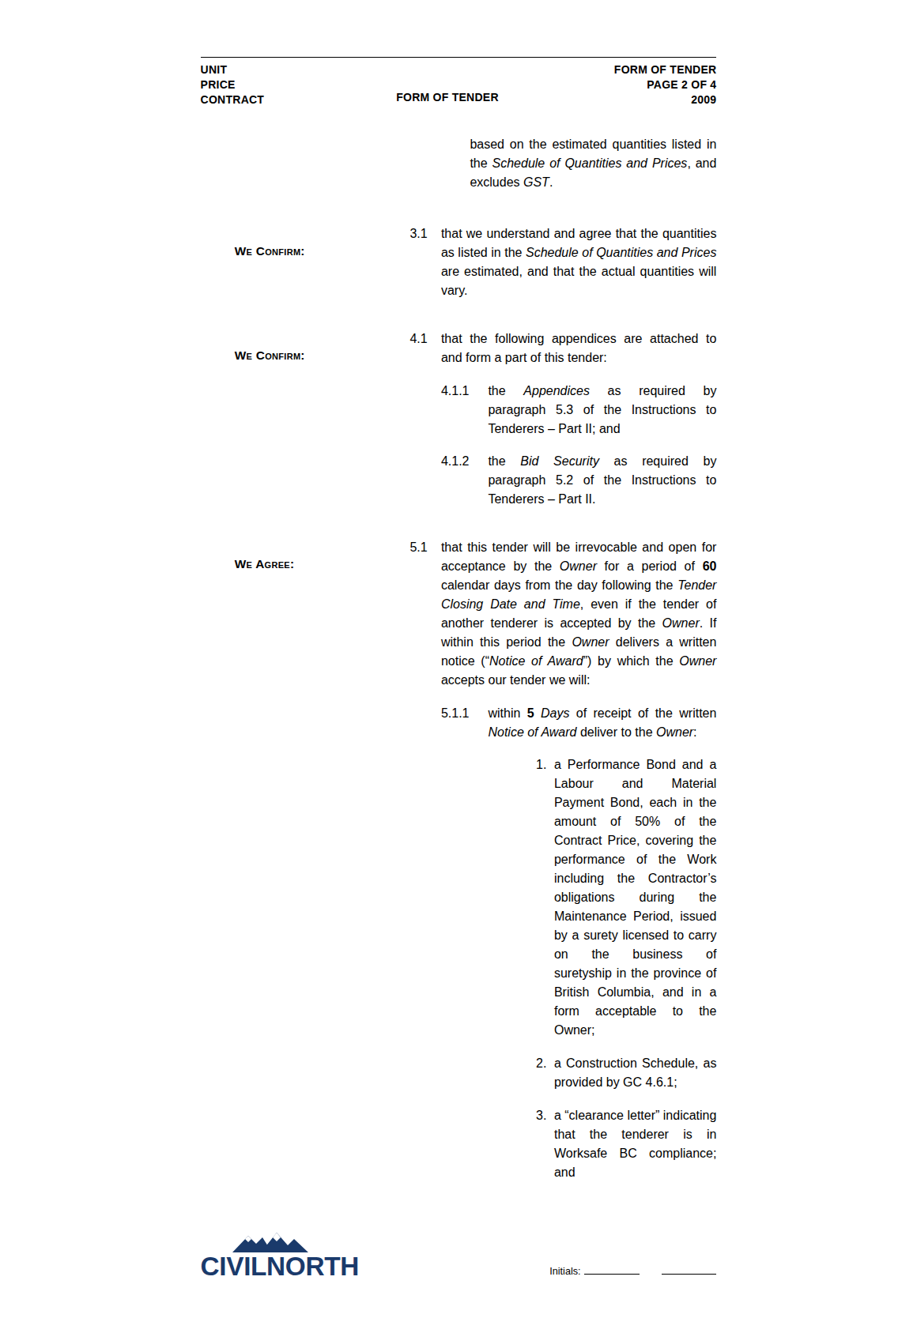Unit
Price
Contract
Form of Tender
Form of Tender
Page 2 of 4
2009
based on the estimated quantities listed in the Schedule of Quantities and Prices, and excludes GST.
We Confirm:
3.1
that we understand and agree that the quantities as listed in the Schedule of Quantities and Prices are estimated, and that the actual quantities will vary.
We Confirm:
4.1
that the following appendices are attached to and form a part of this tender:
4.1.1
the Appendices as required by paragraph 5.3 of the Instructions to Tenderers – Part II; and
4.1.2
the Bid Security as required by paragraph 5.2 of the Instructions to Tenderers – Part II.
We Agree:
5.1
that this tender will be irrevocable and open for acceptance by the Owner for a period of 60 calendar days from the day following the Tender Closing Date and Time, even if the tender of another tenderer is accepted by the Owner. If within this period the Owner delivers a written notice (“Notice of Award”) by which the Owner accepts our tender we will:
5.1.1
within 5 Days of receipt of the written Notice of Award deliver to the Owner:
1.
a Performance Bond and a Labour and Material Payment Bond, each in the amount of 50% of the Contract Price, covering the performance of the Work including the Contractor’s obligations during the Maintenance Period, issued by a surety licensed to carry on the business of suretyship in the province of British Columbia, and in a form acceptable to the Owner;
2.
a Construction Schedule, as provided by GC 4.6.1;
3.
a “clearance letter” indicating that the tenderer is in Worksafe BC compliance; and
CIVIL NORTH
Initials: